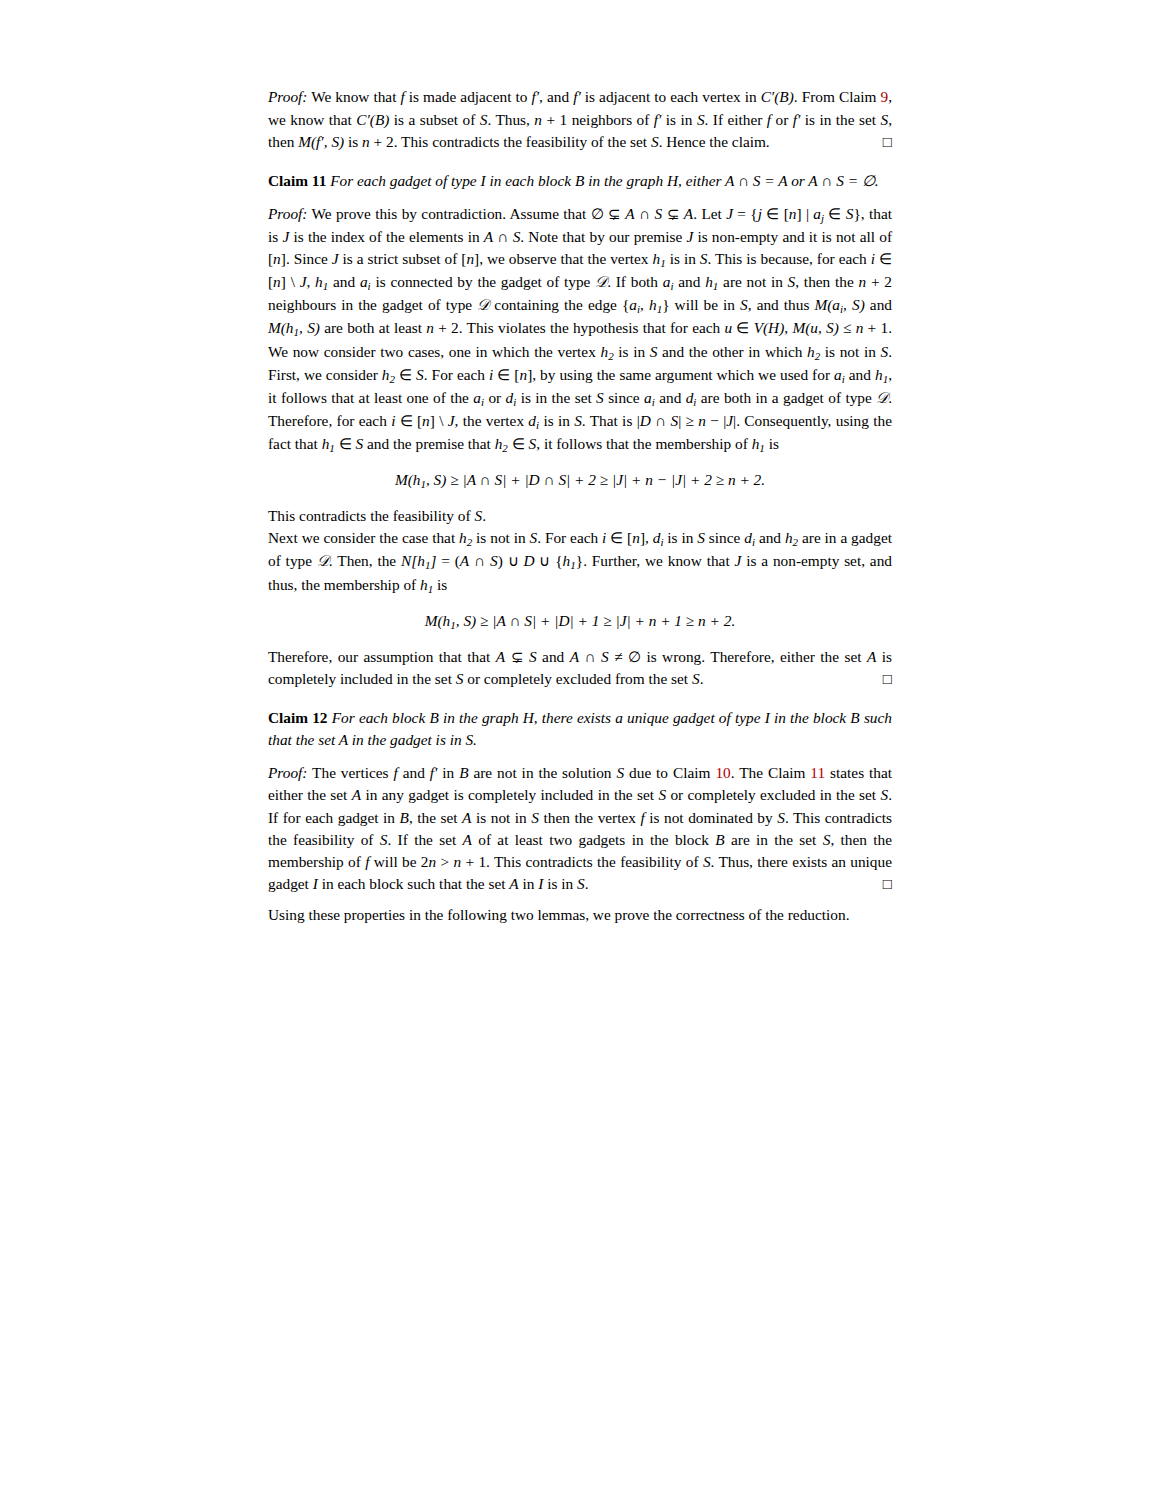Proof: We know that f is made adjacent to f′, and f′ is adjacent to each vertex in C′(B). From Claim 9, we know that C′(B) is a subset of S. Thus, n + 1 neighbors of f′ is in S. If either f or f′ is in the set S, then M(f′, S) is n + 2. This contradicts the feasibility of the set S. Hence the claim. □
Claim 11 For each gadget of type I in each block B in the graph H, either A ∩ S = A or A ∩ S = ∅.
Proof: We prove this by contradiction. Assume that ∅ ⊊ A ∩ S ⊊ A. Let J = {j ∈ [n] | aj ∈ S}, that is J is the index of the elements in A ∩ S. Note that by our premise J is non-empty and it is not all of [n]. Since J is a strict subset of [n], we observe that the vertex h1 is in S. This is because, for each i ∈ [n] \ J, h1 and ai is connected by the gadget of type 𝒟. If both ai and h1 are not in S, then the n + 2 neighbours in the gadget of type 𝒟 containing the edge {ai, h1} will be in S, and thus M(ai, S) and M(h1, S) are both at least n + 2. This violates the hypothesis that for each u ∈ V(H), M(u, S) ≤ n + 1. We now consider two cases, one in which the vertex h2 is in S and the other in which h2 is not in S. First, we consider h2 ∈ S. For each i ∈ [n], by using the same argument which we used for ai and h1, it follows that at least one of the ai or di is in the set S since ai and di are both in a gadget of type 𝒟. Therefore, for each i ∈ [n] \ J, the vertex di is in S. That is |D ∩ S| ≥ n − |J|. Consequently, using the fact that h1 ∈ S and the premise that h2 ∈ S, it follows that the membership of h1 is
M(h1, S) ≥ |A ∩ S| + |D ∩ S| + 2 ≥ |J| + n − |J| + 2 ≥ n + 2.
This contradicts the feasibility of S.
Next we consider the case that h2 is not in S. For each i ∈ [n], di is in S since di and h2 are in a gadget of type 𝒟. Then, the N[h1] = (A ∩ S) ∪ D ∪ {h1}. Further, we know that J is a non-empty set, and thus, the membership of h1 is
M(h1, S) ≥ |A ∩ S| + |D| + 1 ≥ |J| + n + 1 ≥ n + 2.
Therefore, our assumption that that A ⊊ S and A ∩ S ≠ ∅ is wrong. Therefore, either the set A is completely included in the set S or completely excluded from the set S. □
Claim 12 For each block B in the graph H, there exists a unique gadget of type I in the block B such that the set A in the gadget is in S.
Proof: The vertices f and f′ in B are not in the solution S due to Claim 10. The Claim 11 states that either the set A in any gadget is completely included in the set S or completely excluded in the set S. If for each gadget in B, the set A is not in S then the vertex f is not dominated by S. This contradicts the feasibility of S. If the set A of at least two gadgets in the block B are in the set S, then the membership of f will be 2n > n + 1. This contradicts the feasibility of S. Thus, there exists an unique gadget I in each block such that the set A in I is in S. □
Using these properties in the following two lemmas, we prove the correctness of the reduction.